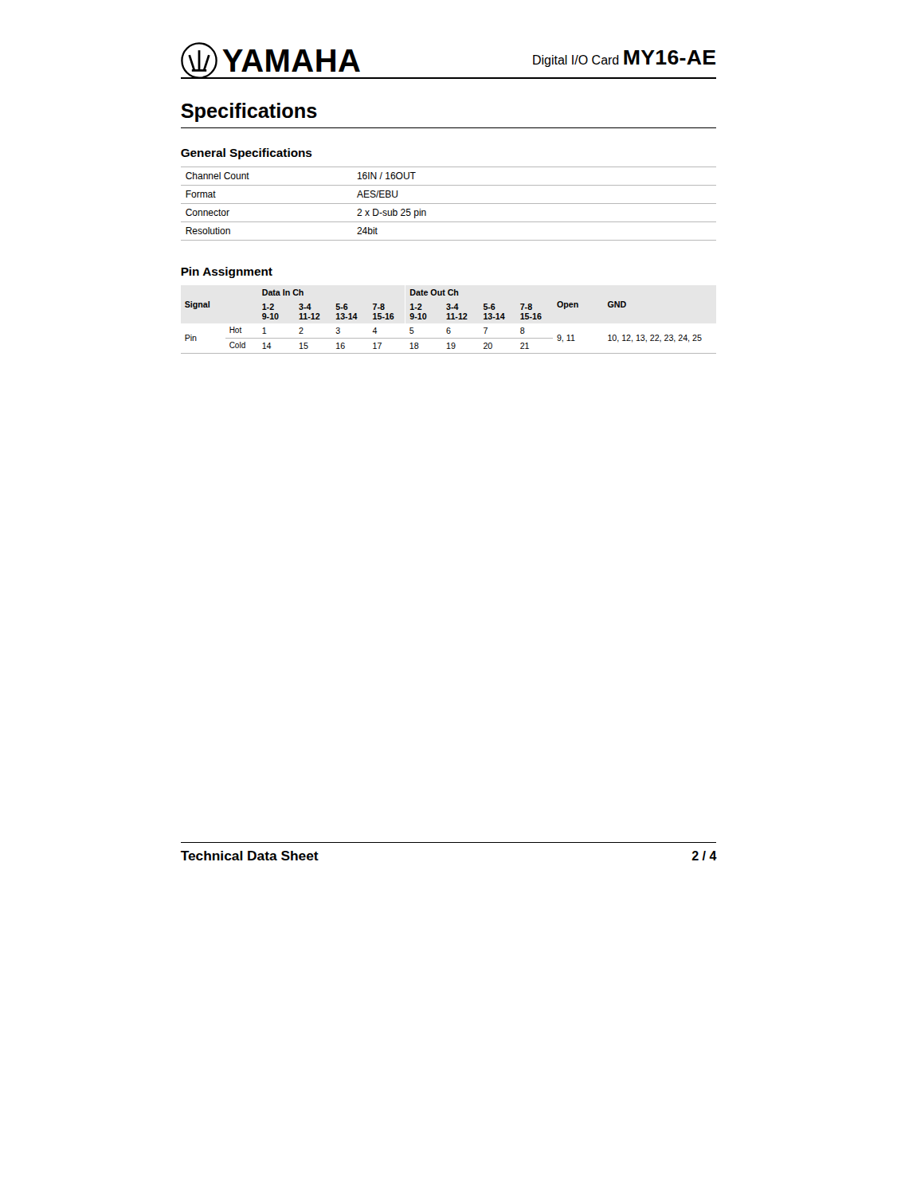YAMAHA
Digital I/O Card MY16-AE
Specifications
General Specifications
| Channel Count | 16IN / 16OUT |
| Format | AES/EBU |
| Connector | 2 x D-sub 25 pin |
| Resolution | 24bit |
Pin Assignment
| Signal | Data In Ch | Date Out Ch | Open | GND |
| --- | --- | --- | --- | --- |
| 1-2 9-10 | 3-4 11-12 | 5-6 13-14 | 7-8 15-16 | 1-2 9-10 | 3-4 11-12 | 5-6 13-14 | 7-8 15-16 |
| Pin | Hot | 1 | 2 | 3 | 4 | 5 | 6 | 7 | 8 | 9, 11 | 10, 12, 13, 22, 23, 24, 25 |
| Cold | 14 | 15 | 16 | 17 | 18 | 19 | 20 | 21 |
Technical Data Sheet 2 / 4